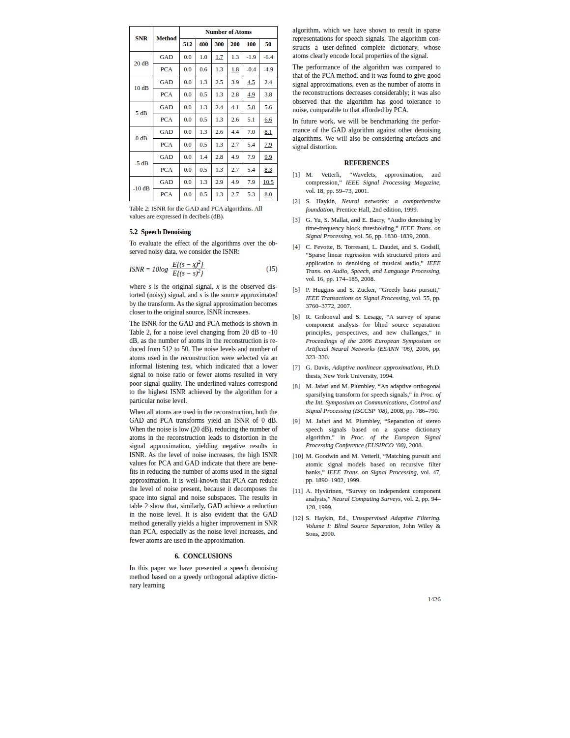| SNR | Method | Number of Atoms |
| --- | --- | --- |
| 512 | 400 | 300 | 200 | 100 | 50 |
| 20 dB | GAD | 0.0 | 1.0 | 1.7 | 1.3 | -1.9 | -6.4 |
| PCA | 0.0 | 0.6 | 1.3 | 1.8 | -0.4 | -4.9 |
| 10 dB | GAD | 0.0 | 1.3 | 2.5 | 3.9 | 4.5 | 2.4 |
| PCA | 0.0 | 0.5 | 1.3 | 2.8 | 4.9 | 3.8 |
| 5 dB | GAD | 0.0 | 1.3 | 2.4 | 4.1 | 5.8 | 5.6 |
| PCA | 0.0 | 0.5 | 1.3 | 2.6 | 5.1 | 6.6 |
| 0 dB | GAD | 0.0 | 1.3 | 2.6 | 4.4 | 7.0 | 8.1 |
| PCA | 0.0 | 0.5 | 1.3 | 2.7 | 5.4 | 7.9 |
| -5 dB | GAD | 0.0 | 1.4 | 2.8 | 4.9 | 7.9 | 9.9 |
| PCA | 0.0 | 0.5 | 1.3 | 2.7 | 5.4 | 8.3 |
| -10 dB | GAD | 0.0 | 1.3 | 2.9 | 4.9 | 7.9 | 10.5 |
| PCA | 0.0 | 0.5 | 1.3 | 2.7 | 5.3 | 8.0 |
Table 2: ISNR for the GAD and PCA algorithms. All values are expressed in decibels (dB).
5.2 Speech Denoising
To evaluate the effect of the algorithms over the observed noisy data, we consider the ISNR:
ISNR = 10log E{(s − x)2} E{(s − s)2} (15)
where s is the original signal, x is the observed distorted (noisy) signal, and s is the source approximated by the transform. As the signal approximation becomes closer to the original source, ISNR increases.
The ISNR for the GAD and PCA methods is shown in Table 2, for a noise level changing from 20 dB to -10 dB, as the number of atoms in the reconstruction is reduced from 512 to 50. The noise levels and number of atoms used in the reconstruction were selected via an informal listening test, which indicated that a lower signal to noise ratio or fewer atoms resulted in very poor signal quality. The underlined values correspond to the highest ISNR achieved by the algorithm for a particular noise level.
When all atoms are used in the reconstruction, both the GAD and PCA transforms yield an ISNR of 0 dB. When the noise is low (20 dB), reducing the number of atoms in the reconstruction leads to distortion in the signal approximation, yielding negative results in ISNR. As the level of noise increases, the high ISNR values for PCA and GAD indicate that there are benefits in reducing the number of atoms used in the signal approximation. It is well-known that PCA can reduce the level of noise present, because it decomposes the space into signal and noise subspaces. The results in table 2 show that, similarly, GAD achieve a reduction in the noise level. It is also evident that the GAD method generally yields a higher improvement in SNR than PCA, especially as the noise level increases, and fewer atoms are used in the approximation.
6. CONCLUSIONS
In this paper we have presented a speech denoising method based on a greedy orthogonal adaptive dictionary learning
algorithm, which we have shown to result in sparse representations for speech signals. The algorithm constructs a user-defined complete dictionary, whose atoms clearly encode local properties of the signal.
The performance of the algorithm was compared to that of the PCA method, and it was found to give good signal approximations, even as the number of atoms in the reconstructions decreases considerably; it was also observed that the algorithm has good tolerance to noise, comparable to that afforded by PCA.
In future work, we will be benchmarking the performance of the GAD algorithm against other denoising algorithms. We will also be considering artefacts and signal distortion.
REFERENCES
[1] M. Vetterli, “Wavelets, approximation, and compression,” IEEE Signal Processing Magazine, vol. 18, pp. 59–73, 2001.
[2] S. Haykin, Neural networks: a comprehensive foundation, Prentice Hall, 2nd edition, 1999.
[3] G. Yu, S. Mallat, and E. Bacry, “Audio denoising by time-frequency block thresholding,” IEEE Trans. on Signal Processing, vol. 56, pp. 1830–1839, 2008.
[4] C. Fevotte, B. Torresani, L. Daudet, and S. Godsill, “Sparse linear regression with structured priors and application to denoising of musical audio,” IEEE Trans. on Audio, Speech, and Language Processing, vol. 16, pp. 174–185, 2008.
[5] P. Huggins and S. Zucker, “Greedy basis pursuit,” IEEE Transactions on Signal Processing, vol. 55, pp. 3760–3772, 2007.
[6] R. Gribonval and S. Lesage, “A survey of sparse component analysis for blind source separation: principles, perspectives, and new challanges,” in Proceedings of the 2006 European Symposium on Artificial Neural Networks (ESANN ’06), 2006, pp. 323–330.
[7] G. Davis, Adaptive nonlinear approximations, Ph.D. thesis, New York University, 1994.
[8] M. Jafari and M. Plumbley, “An adaptive orthogonal sparsifying transform for speech signals,” in Proc. of the Int. Symposium on Communications, Control and Signal Processing (ISCCSP ’08), 2008, pp. 786–790.
[9] M. Jafari and M. Plumbley, “Separation of stereo speech signals based on a sparse dictionary algorithm,” in Proc. of the European Signal Processing Conference (EUSIPCO ’08), 2008.
[10] M. Goodwin and M. Vetterli, “Matching pursuit and atomic signal models based on recursive filter banks,” IEEE Trans. on Signal Processing, vol. 47, pp. 1890–1902, 1999.
[11] A. Hyvärinen, “Survey on independent component analysis,” Neural Computing Surveys, vol. 2, pp. 94–128, 1999.
[12] S. Haykin, Ed., Unsupervised Adaptive Filtering. Volume I: Blind Source Separation, John Wiley & Sons, 2000.
1426